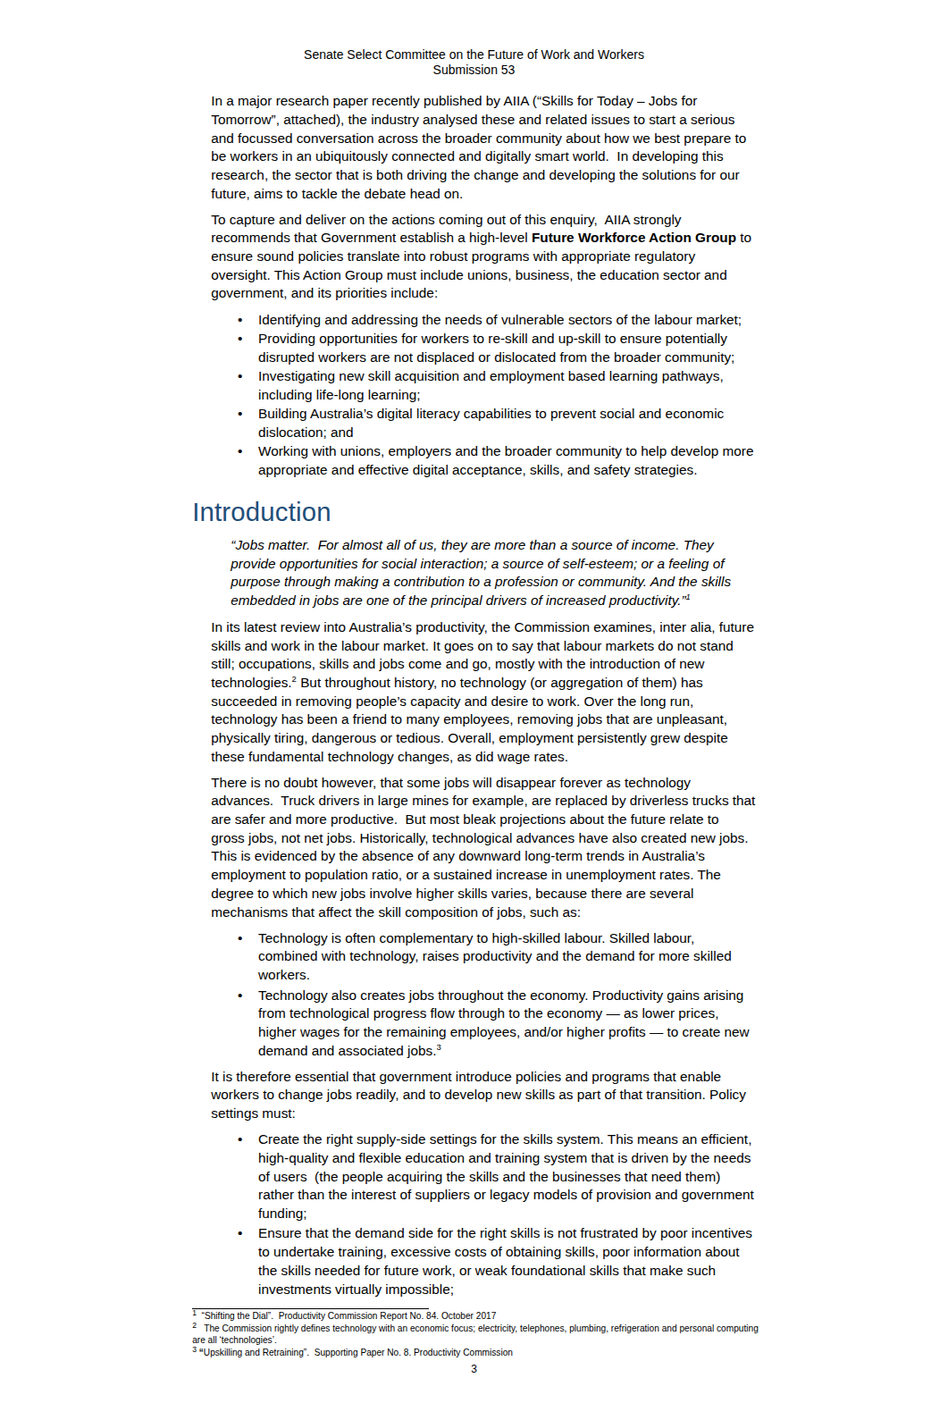Senate Select Committee on the Future of Work and Workers Submission 53
In a major research paper recently published by AIIA (“Skills for Today – Jobs for Tomorrow”, attached), the industry analysed these and related issues to start a serious and focussed conversation across the broader community about how we best prepare to be workers in an ubiquitously connected and digitally smart world. In developing this research, the sector that is both driving the change and developing the solutions for our future, aims to tackle the debate head on.
To capture and deliver on the actions coming out of this enquiry, AIIA strongly recommends that Government establish a high-level Future Workforce Action Group to ensure sound policies translate into robust programs with appropriate regulatory oversight. This Action Group must include unions, business, the education sector and government, and its priorities include:
Identifying and addressing the needs of vulnerable sectors of the labour market;
Providing opportunities for workers to re-skill and up-skill to ensure potentially disrupted workers are not displaced or dislocated from the broader community;
Investigating new skill acquisition and employment based learning pathways, including life-long learning;
Building Australia’s digital literacy capabilities to prevent social and economic dislocation; and
Working with unions, employers and the broader community to help develop more appropriate and effective digital acceptance, skills, and safety strategies.
Introduction
“Jobs matter. For almost all of us, they are more than a source of income. They provide opportunities for social interaction; a source of self-esteem; or a feeling of purpose through making a contribution to a profession or community. And the skills embedded in jobs are one of the principal drivers of increased productivity.”1
In its latest review into Australia’s productivity, the Commission examines, inter alia, future skills and work in the labour market. It goes on to say that labour markets do not stand still; occupations, skills and jobs come and go, mostly with the introduction of new technologies.2 But throughout history, no technology (or aggregation of them) has succeeded in removing people’s capacity and desire to work. Over the long run, technology has been a friend to many employees, removing jobs that are unpleasant, physically tiring, dangerous or tedious. Overall, employment persistently grew despite these fundamental technology changes, as did wage rates.
There is no doubt however, that some jobs will disappear forever as technology advances. Truck drivers in large mines for example, are replaced by driverless trucks that are safer and more productive. But most bleak projections about the future relate to gross jobs, not net jobs. Historically, technological advances have also created new jobs. This is evidenced by the absence of any downward long-term trends in Australia’s employment to population ratio, or a sustained increase in unemployment rates. The degree to which new jobs involve higher skills varies, because there are several mechanisms that affect the skill composition of jobs, such as:
Technology is often complementary to high-skilled labour. Skilled labour, combined with technology, raises productivity and the demand for more skilled workers.
Technology also creates jobs throughout the economy. Productivity gains arising from technological progress flow through to the economy — as lower prices, higher wages for the remaining employees, and/or higher profits — to create new demand and associated jobs.3
It is therefore essential that government introduce policies and programs that enable workers to change jobs readily, and to develop new skills as part of that transition. Policy settings must:
Create the right supply-side settings for the skills system. This means an efficient, high-quality and flexible education and training system that is driven by the needs of users (the people acquiring the skills and the businesses that need them) rather than the interest of suppliers or legacy models of provision and government funding;
Ensure that the demand side for the right skills is not frustrated by poor incentives to undertake training, excessive costs of obtaining skills, poor information about the skills needed for future work, or weak foundational skills that make such investments virtually impossible;
1 “Shifting the Dial”. Productivity Commission Report No. 84. October 2017
2 The Commission rightly defines technology with an economic focus; electricity, telephones, plumbing, refrigeration and personal computing are all ‘technologies’.
3 “Upskilling and Retraining”. Supporting Paper No. 8. Productivity Commission
3